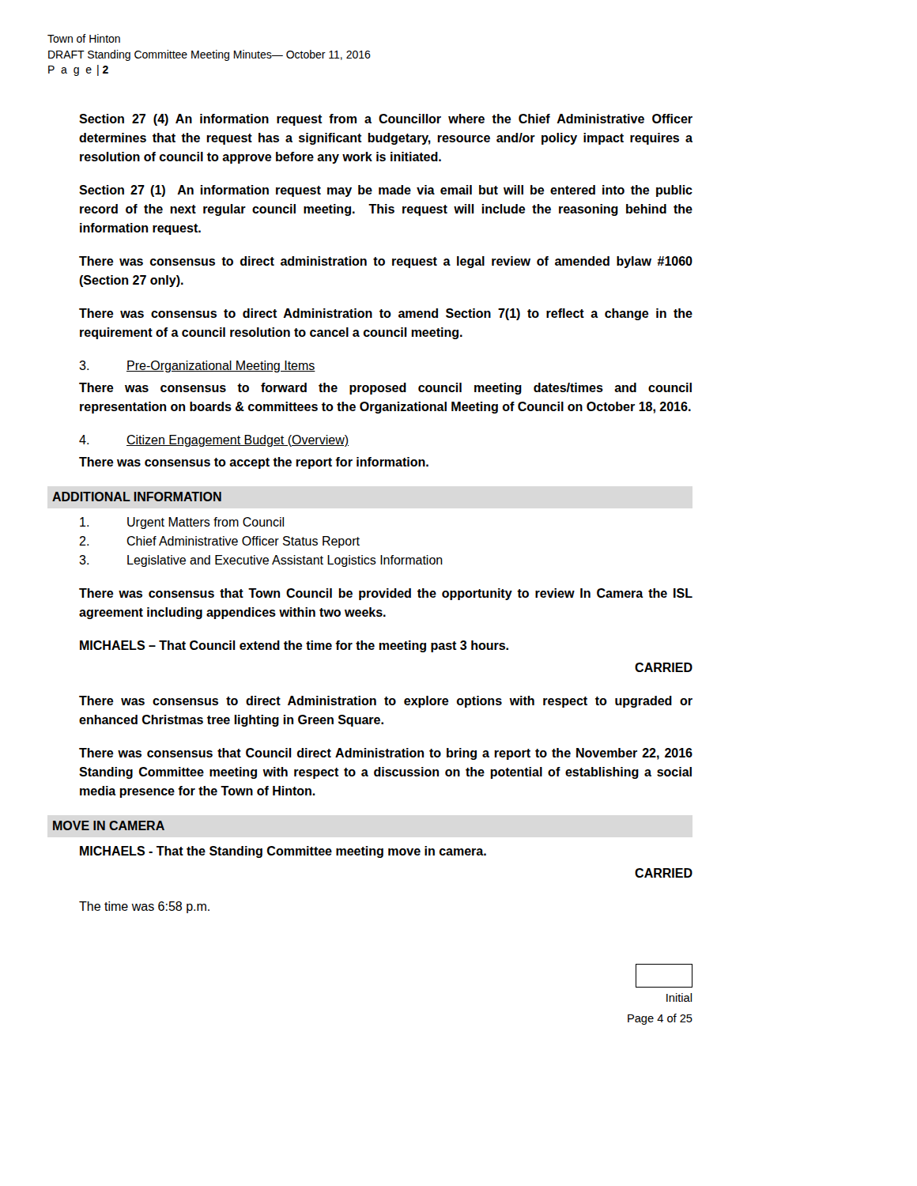Town of Hinton
DRAFT Standing Committee Meeting Minutes— October 11, 2016
P a g e | 2
Section 27 (4) An information request from a Councillor where the Chief Administrative Officer determines that the request has a significant budgetary, resource and/or policy impact requires a resolution of council to approve before any work is initiated.
Section 27 (1) An information request may be made via email but will be entered into the public record of the next regular council meeting. This request will include the reasoning behind the information request.
There was consensus to direct administration to request a legal review of amended bylaw #1060 (Section 27 only).
There was consensus to direct Administration to amend Section 7(1) to reflect a change in the requirement of a council resolution to cancel a council meeting.
3. Pre-Organizational Meeting Items
There was consensus to forward the proposed council meeting dates/times and council representation on boards & committees to the Organizational Meeting of Council on October 18, 2016.
4. Citizen Engagement Budget (Overview)
There was consensus to accept the report for information.
ADDITIONAL INFORMATION
1. Urgent Matters from Council
2. Chief Administrative Officer Status Report
3. Legislative and Executive Assistant Logistics Information
There was consensus that Town Council be provided the opportunity to review In Camera the ISL agreement including appendices within two weeks.
MICHAELS – That Council extend the time for the meeting past 3 hours.
CARRIED
There was consensus to direct Administration to explore options with respect to upgraded or enhanced Christmas tree lighting in Green Square.
There was consensus that Council direct Administration to bring a report to the November 22, 2016 Standing Committee meeting with respect to a discussion on the potential of establishing a social media presence for the Town of Hinton.
MOVE IN CAMERA
MICHAELS - That the Standing Committee meeting move in camera.
CARRIED
The time was 6:58 p.m.
Initial
Page 4 of 25